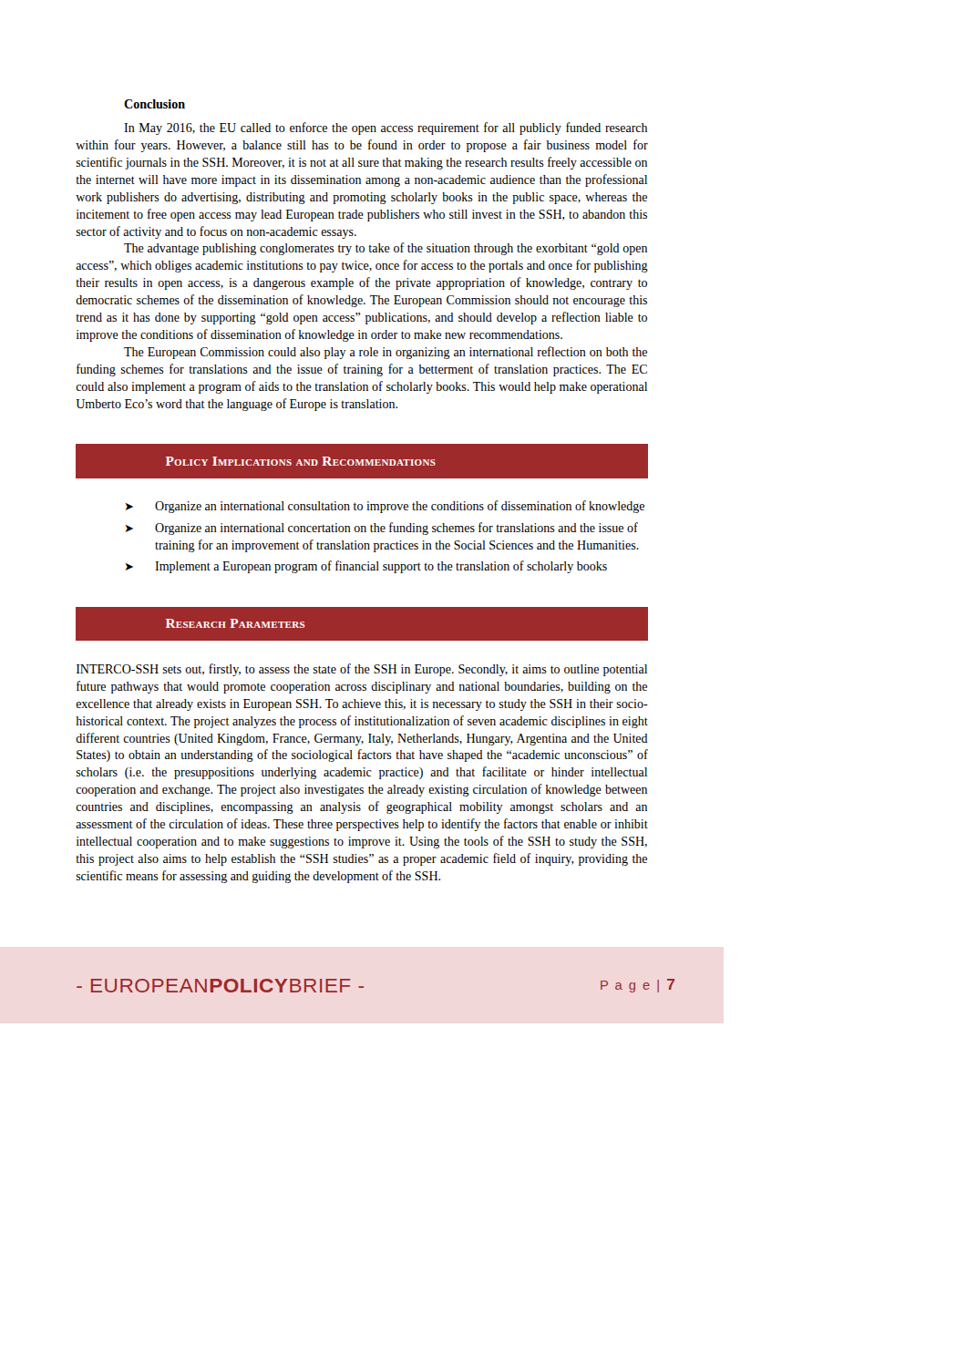Conclusion
In May 2016, the EU called to enforce the open access requirement for all publicly funded research within four years. However, a balance still has to be found in order to propose a fair business model for scientific journals in the SSH. Moreover, it is not at all sure that making the research results freely accessible on the internet will have more impact in its dissemination among a non-academic audience than the professional work publishers do advertising, distributing and promoting scholarly books in the public space, whereas the incitement to free open access may lead European trade publishers who still invest in the SSH, to abandon this sector of activity and to focus on non-academic essays.
The advantage publishing conglomerates try to take of the situation through the exorbitant “gold open access”, which obliges academic institutions to pay twice, once for access to the portals and once for publishing their results in open access, is a dangerous example of the private appropriation of knowledge, contrary to democratic schemes of the dissemination of knowledge. The European Commission should not encourage this trend as it has done by supporting “gold open access” publications, and should develop a reflection liable to improve the conditions of dissemination of knowledge in order to make new recommendations.
The European Commission could also play a role in organizing an international reflection on both the funding schemes for translations and the issue of training for a betterment of translation practices. The EC could also implement a program of aids to the translation of scholarly books. This would help make operational Umberto Eco’s word that the language of Europe is translation.
Policy Implications and Recommendations
Organize an international consultation to improve the conditions of dissemination of knowledge
Organize an international concertation on the funding schemes for translations and the issue of training for an improvement of translation practices in the Social Sciences and the Humanities.
Implement a European program of financial support to the translation of scholarly books
Research Parameters
INTERCO-SSH sets out, firstly, to assess the state of the SSH in Europe. Secondly, it aims to outline potential future pathways that would promote cooperation across disciplinary and national boundaries, building on the excellence that already exists in European SSH. To achieve this, it is necessary to study the SSH in their socio-historical context. The project analyzes the process of institutionalization of seven academic disciplines in eight different countries (United Kingdom, France, Germany, Italy, Netherlands, Hungary, Argentina and the United States) to obtain an understanding of the sociological factors that have shaped the “academic unconscious” of scholars (i.e. the presuppositions underlying academic practice) and that facilitate or hinder intellectual cooperation and exchange. The project also investigates the already existing circulation of knowledge between countries and disciplines, encompassing an analysis of geographical mobility amongst scholars and an assessment of the circulation of ideas. These three perspectives help to identify the factors that enable or inhibit intellectual cooperation and to make suggestions to improve it. Using the tools of the SSH to study the SSH, this project also aims to help establish the “SSH studies” as a proper academic field of inquiry, providing the scientific means for assessing and guiding the development of the SSH.
- EUROPEANPOLICYBRIEF -
P a g e | 7